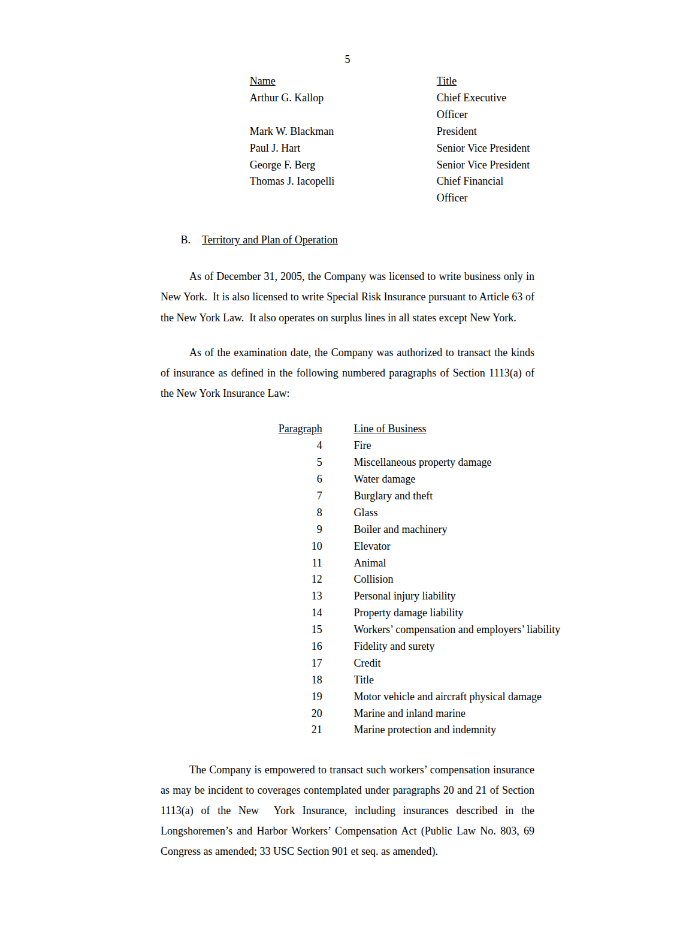5
| Name | Title |
| --- | --- |
| Arthur G. Kallop | Chief Executive Officer |
| Mark W. Blackman | President |
| Paul J. Hart | Senior Vice President |
| George F. Berg | Senior Vice President |
| Thomas J. Iacopelli | Chief Financial Officer |
B. Territory and Plan of Operation
As of December 31, 2005, the Company was licensed to write business only in New York. It is also licensed to write Special Risk Insurance pursuant to Article 63 of the New York Law. It also operates on surplus lines in all states except New York.
As of the examination date, the Company was authorized to transact the kinds of insurance as defined in the following numbered paragraphs of Section 1113(a) of the New York Insurance Law:
| Paragraph | Line of Business |
| --- | --- |
| 4 | Fire |
| 5 | Miscellaneous property damage |
| 6 | Water damage |
| 7 | Burglary and theft |
| 8 | Glass |
| 9 | Boiler and machinery |
| 10 | Elevator |
| 11 | Animal |
| 12 | Collision |
| 13 | Personal injury liability |
| 14 | Property damage liability |
| 15 | Workers’ compensation and employers’ liability |
| 16 | Fidelity and surety |
| 17 | Credit |
| 18 | Title |
| 19 | Motor vehicle and aircraft physical damage |
| 20 | Marine and inland marine |
| 21 | Marine protection and indemnity |
The Company is empowered to transact such workers’ compensation insurance as may be incident to coverages contemplated under paragraphs 20 and 21 of Section 1113(a) of the New York Insurance, including insurances described in the Longshoremen’s and Harbor Workers’ Compensation Act (Public Law No. 803, 69 Congress as amended; 33 USC Section 901 et seq. as amended).